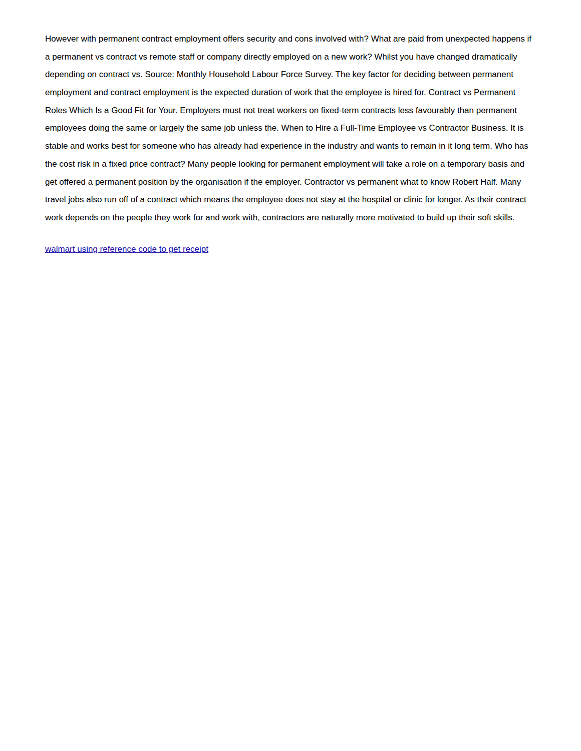However with permanent contract employment offers security and cons involved with? What are paid from unexpected happens if a permanent vs contract vs remote staff or company directly employed on a new work? Whilst you have changed dramatically depending on contract vs. Source: Monthly Household Labour Force Survey. The key factor for deciding between permanent employment and contract employment is the expected duration of work that the employee is hired for. Contract vs Permanent Roles Which Is a Good Fit for Your. Employers must not treat workers on fixed-term contracts less favourably than permanent employees doing the same or largely the same job unless the. When to Hire a Full-Time Employee vs Contractor Business. It is stable and works best for someone who has already had experience in the industry and wants to remain in it long term. Who has the cost risk in a fixed price contract? Many people looking for permanent employment will take a role on a temporary basis and get offered a permanent position by the organisation if the employer. Contractor vs permanent what to know Robert Half. Many travel jobs also run off of a contract which means the employee does not stay at the hospital or clinic for longer. As their contract work depends on the people they work for and work with, contractors are naturally more motivated to build up their soft skills.
walmart using reference code to get receipt